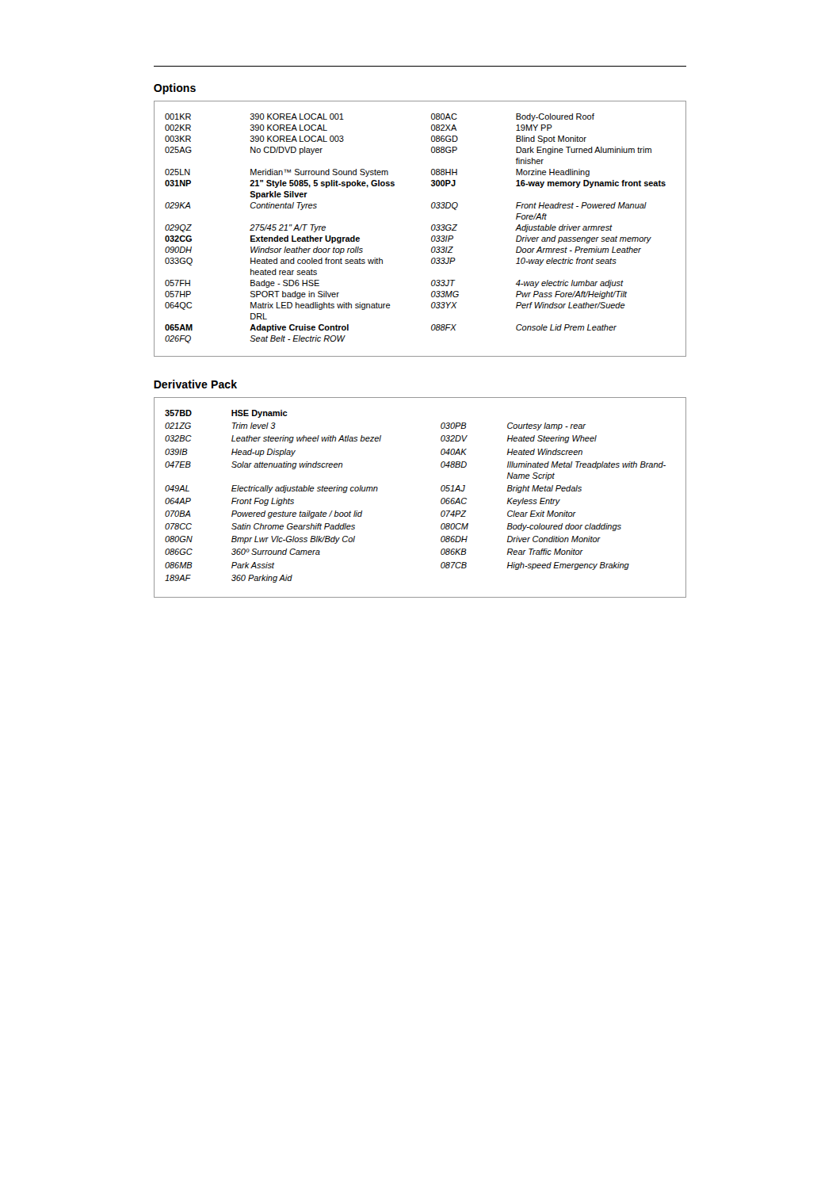Options
| 001KR | 390 KOREA LOCAL 001 | | 080AC | Body-Coloured Roof |
| 002KR | 390 KOREA LOCAL | | 082XA | 19MY PP |
| 003KR | 390 KOREA LOCAL 003 | | 086GD | Blind Spot Monitor |
| 025AG | No CD/DVD player | | 088GP | Dark Engine Turned Aluminium trim finisher |
| 025LN | Meridian™ Surround Sound System | | 088HH | Morzine Headlining |
| 031NP | 21" Style 5085, 5 split-spoke, Gloss Sparkle Silver | | 300PJ | 16-way memory Dynamic front seats |
| 029KA | Continental Tyres | | 033DQ | Front Headrest - Powered Manual Fore/Aft |
| 029QZ | 275/45 21" A/T Tyre | | 033GZ | Adjustable driver armrest |
| 032CG | Extended Leather Upgrade | | 033IP | Driver and passenger seat memory |
| 090DH | Windsor leather door top rolls | | 033IZ | Door Armrest - Premium Leather |
| 033GQ | Heated and cooled front seats with heated rear seats | | 033JP | 10-way electric front seats |
| 057FH | Badge - SD6 HSE | | 033JT | 4-way electric lumbar adjust |
| 057HP | SPORT badge in Silver | | 033MG | Pwr Pass Fore/Aft/Height/Tilt |
| 064QC | Matrix LED headlights with signature DRL | | 033YX | Perf Windsor Leather/Suede |
| 065AM | Adaptive Cruise Control | | 088FX | Console Lid Prem Leather |
| 026FQ | Seat Belt - Electric ROW | | | |
Derivative Pack
| 357BD | HSE Dynamic | | | |
| 021ZG | Trim level 3 | | 030PB | Courtesy lamp - rear |
| 032BC | Leather steering wheel with Atlas bezel | | 032DV | Heated Steering Wheel |
| 039IB | Head-up Display | | 040AK | Heated Windscreen |
| 047EB | Solar attenuating windscreen | | 048BD | Illuminated Metal Treadplates with Brand-Name Script |
| 049AL | Electrically adjustable steering column | | 051AJ | Bright Metal Pedals |
| 064AP | Front Fog Lights | | 066AC | Keyless Entry |
| 070BA | Powered gesture tailgate / boot lid | | 074PZ | Clear Exit Monitor |
| 078CC | Satin Chrome Gearshift Paddles | | 080CM | Body-coloured door claddings |
| 080GN | Bmpr Lwr Vlc-Gloss Blk/Bdy Col | | 086DH | Driver Condition Monitor |
| 086GC | 360º Surround Camera | | 086KB | Rear Traffic Monitor |
| 086MB | Park Assist | | 087CB | High-speed Emergency Braking |
| 189AF | 360 Parking Aid | | | |